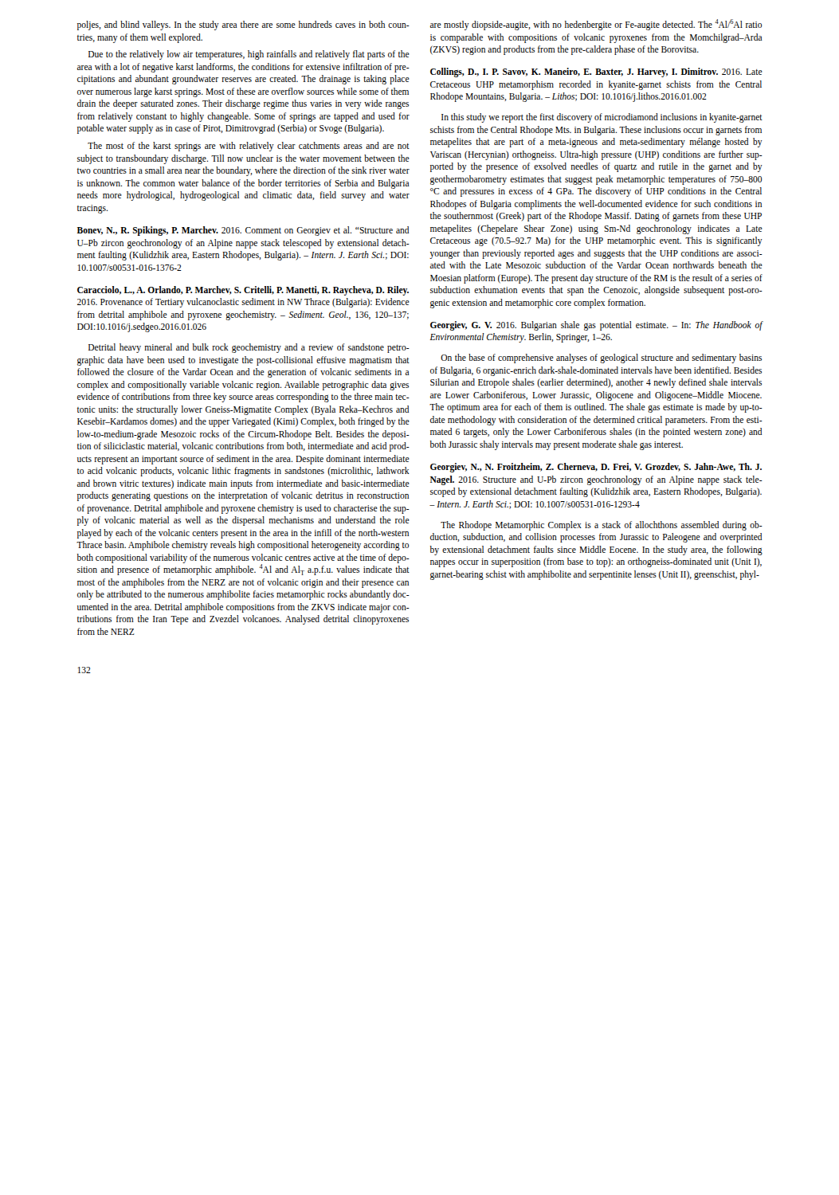poljes, and blind valleys. In the study area there are some hundreds caves in both countries, many of them well explored.
Due to the relatively low air temperatures, high rainfalls and relatively flat parts of the area with a lot of negative karst landforms, the conditions for extensive infiltration of precipitations and abundant groundwater reserves are created. The drainage is taking place over numerous large karst springs. Most of these are overflow sources while some of them drain the deeper saturated zones. Their discharge regime thus varies in very wide ranges from relatively constant to highly changeable. Some of springs are tapped and used for potable water supply as in case of Pirot, Dimitrovgrad (Serbia) or Svoge (Bulgaria).
The most of the karst springs are with relatively clear catchments areas and are not subject to transboundary discharge. Till now unclear is the water movement between the two countries in a small area near the boundary, where the direction of the sink river water is unknown. The common water balance of the border territories of Serbia and Bulgaria needs more hydrological, hydrogeological and climatic data, field survey and water tracings.
Bonev, N., R. Spikings, P. Marchev. 2016. Comment on Georgiev et al. “Structure and U–Pb zircon geochronology of an Alpine nappe stack telescoped by extensional detachment faulting (Kulidzhik area, Eastern Rhodopes, Bulgaria). – Intern. J. Earth Sci.; DOI: 10.1007/s00531-016-1376-2
Caracciolo, L., A. Orlando, P. Marchev, S. Critelli, P. Manetti, R. Raycheva, D. Riley. 2016. Provenance of Tertiary vulcanoclastic sediment in NW Thrace (Bulgaria): Evidence from detrital amphibole and pyroxene geochemistry. – Sediment. Geol., 136, 120–137; DOI:10.1016/j.sedgeo.2016.01.026
Detrital heavy mineral and bulk rock geochemistry and a review of sandstone petrographic data have been used to investigate the post-collisional effusive magmatism that followed the closure of the Vardar Ocean and the generation of volcanic sediments in a complex and compositionally variable volcanic region. Available petrographic data gives evidence of contributions from three key source areas corresponding to the three main tectonic units: the structurally lower Gneiss-Migmatite Complex (Byala Reka–Kechros and Kesebir–Kardamos domes) and the upper Variegated (Kimi) Complex, both fringed by the low-to-medium-grade Mesozoic rocks of the Circum-Rhodope Belt. Besides the deposition of siliciclastic material, volcanic contributions from both, intermediate and acid products represent an important source of sediment in the area. Despite dominant intermediate to acid volcanic products, volcanic lithic fragments in sandstones (microlithic, lathwork and brown vitric textures) indicate main inputs from intermediate and basic-intermediate products generating questions on the interpretation of volcanic detritus in reconstruction of provenance. Detrital amphibole and pyroxene chemistry is used to characterise the supply of volcanic material as well as the dispersal mechanisms and understand the role played by each of the volcanic centers present in the area in the infill of the north-western Thrace basin. Amphibole chemistry reveals high compositional heterogeneity according to both compositional variability of the numerous volcanic centres active at the time of deposition and presence of metamorphic amphibole. 4Al and AlT a.p.f.u. values indicate that most of the amphiboles from the NERZ are not of volcanic origin and their presence can only be attributed to the numerous amphibolite facies metamorphic rocks abundantly documented in the area. Detrital amphibole compositions from the ZKVS indicate major contributions from the Iran Tepe and Zvezdel volcanoes. Analysed detrital clinopyroxenes from the NERZ
are mostly diopside-augite, with no hedenbergite or Fe-augite detected. The 4Al/6Al ratio is comparable with compositions of volcanic pyroxenes from the Momchilgrad–Arda (ZKVS) region and products from the pre-caldera phase of the Borovitsa.
Collings, D., I. P. Savov, K. Maneiro, E. Baxter, J. Harvey, I. Dimitrov. 2016. Late Cretaceous UHP metamorphism recorded in kyanite-garnet schists from the Central Rhodope Mountains, Bulgaria. – Lithos; DOI: 10.1016/j.lithos.2016.01.002
In this study we report the first discovery of microdiamond inclusions in kyanite-garnet schists from the Central Rhodope Mts. in Bulgaria. These inclusions occur in garnets from metapelites that are part of a meta-igneous and meta-sedimentary mélange hosted by Variscan (Hercynian) orthogneiss. Ultra-high pressure (UHP) conditions are further supported by the presence of exsolved needles of quartz and rutile in the garnet and by geothermobarometry estimates that suggest peak metamorphic temperatures of 750–800 °C and pressures in excess of 4 GPa. The discovery of UHP conditions in the Central Rhodopes of Bulgaria compliments the well-documented evidence for such conditions in the southernmost (Greek) part of the Rhodope Massif. Dating of garnets from these UHP metapelites (Chepelare Shear Zone) using Sm-Nd geochronology indicates a Late Cretaceous age (70.5–92.7 Ma) for the UHP metamorphic event. This is significantly younger than previously reported ages and suggests that the UHP conditions are associated with the Late Mesozoic subduction of the Vardar Ocean northwards beneath the Moesian platform (Europe). The present day structure of the RM is the result of a series of subduction exhumation events that span the Cenozoic, alongside subsequent post-orogenic extension and metamorphic core complex formation.
Georgiev, G. V. 2016. Bulgarian shale gas potential estimate. – In: The Handbook of Environmental Chemistry. Berlin, Springer, 1–26.
On the base of comprehensive analyses of geological structure and sedimentary basins of Bulgaria, 6 organic-enrich dark-shale-dominated intervals have been identified. Besides Silurian and Etropole shales (earlier determined), another 4 newly defined shale intervals are Lower Carboniferous, Lower Jurassic, Oligocene and Oligocene–Middle Miocene. The optimum area for each of them is outlined. The shale gas estimate is made by up-to-date methodology with consideration of the determined critical parameters. From the estimated 6 targets, only the Lower Carboniferous shales (in the pointed western zone) and both Jurassic shaly intervals may present moderate shale gas interest.
Georgiev, N., N. Froitzheim, Z. Cherneva, D. Frei, V. Grozdev, S. Jahn-Awe, Th. J. Nagel. 2016. Structure and U-Pb zircon geochronology of an Alpine nappe stack telescoped by extensional detachment faulting (Kulidzhik area, Eastern Rhodopes, Bulgaria). – Intern. J. Earth Sci.; DOI: 10.1007/s00531-016-1293-4
The Rhodope Metamorphic Complex is a stack of allochthons assembled during obduction, subduction, and collision processes from Jurassic to Paleogene and overprinted by extensional detachment faults since Middle Eocene. In the study area, the following nappes occur in superposition (from base to top): an orthogneiss-dominated unit (Unit I), garnet-bearing schist with amphibolite and serpentinite lenses (Unit II), greenschist, phyl-
132